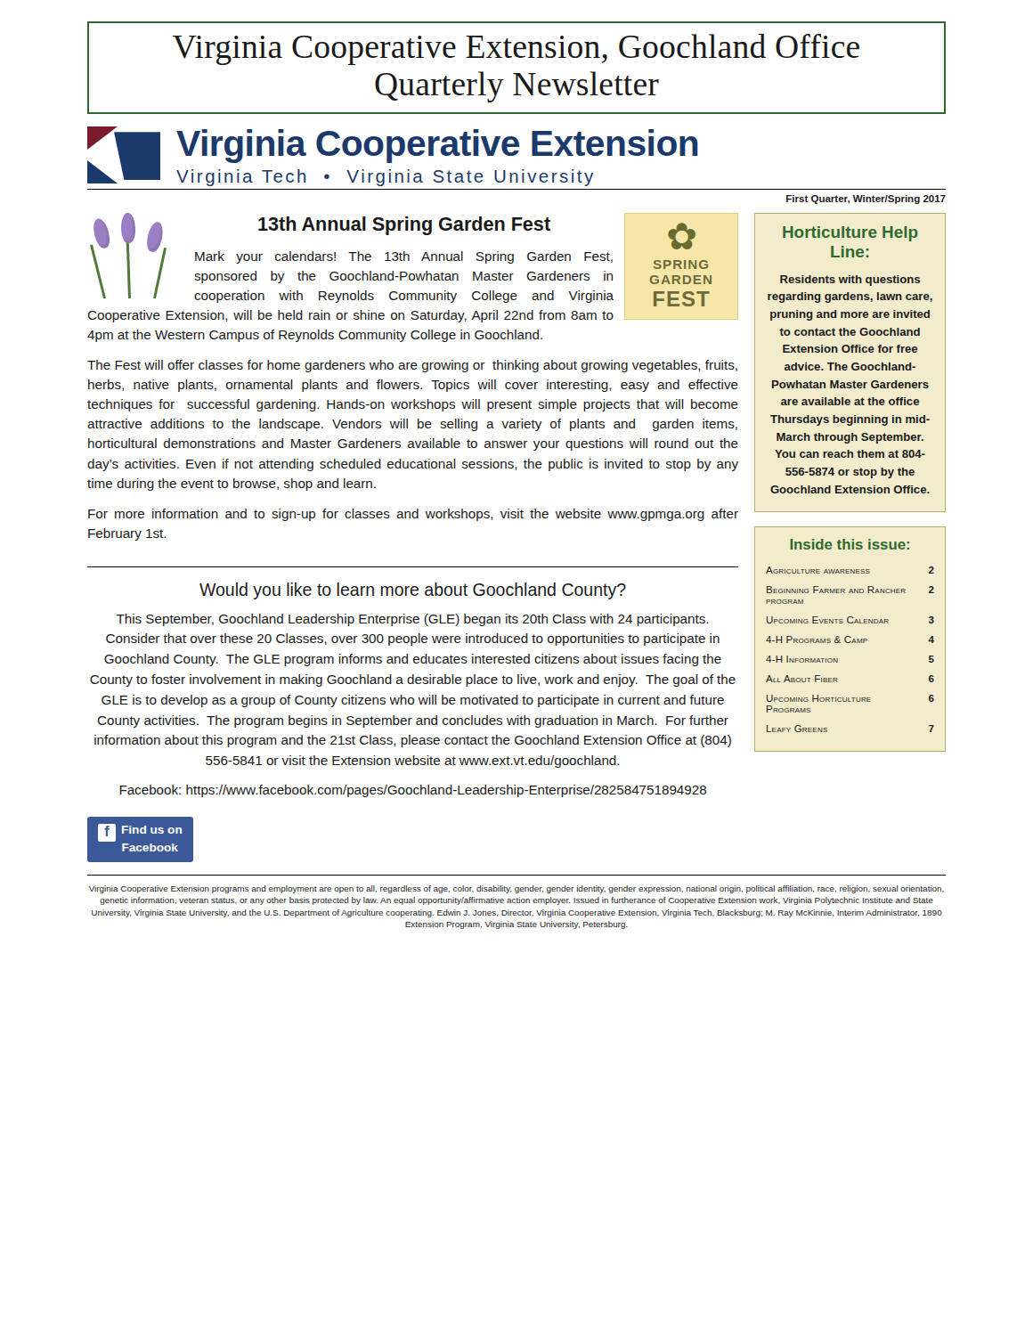Virginia Cooperative Extension, Goochland Office
Quarterly Newsletter
Virginia Cooperative Extension
Virginia Tech • Virginia State University
First Quarter, Winter/Spring 2017
✿
SPRING
GARDEN
FEST
13th Annual Spring Garden Fest
Mark your calendars! The 13th Annual Spring Garden Fest, sponsored by the Goochland-Powhatan Master Gardeners in cooperation with Reynolds Community College and Virginia Cooperative Extension, will be held rain or shine on Saturday, April 22nd from 8am to 4pm at the Western Campus of Reynolds Community College in Goochland.
The Fest will offer classes for home gardeners who are growing or thinking about growing vegetables, fruits, herbs, native plants, ornamental plants and flowers. Topics will cover interesting, easy and effective techniques for successful gardening. Hands-on workshops will present simple projects that will become attractive additions to the landscape. Vendors will be selling a variety of plants and garden items, horticultural demonstrations and Master Gardeners available to answer your questions will round out the day’s activities. Even if not attending scheduled educational sessions, the public is invited to stop by any time during the event to browse, shop and learn.
For more information and to sign-up for classes and workshops, visit the website www.gpmga.org after February 1st.
Would you like to learn more about Goochland County?
This September, Goochland Leadership Enterprise (GLE) began its 20th Class with 24 participants. Consider that over these 20 Classes, over 300 people were introduced to opportunities to participate in Goochland County. The GLE program informs and educates interested citizens about issues facing the County to foster involvement in making Goochland a desirable place to live, work and enjoy. The goal of the GLE is to develop as a group of County citizens who will be motivated to participate in current and future County activities. The program begins in September and concludes with graduation in March. For further information about this program and the 21st Class, please contact the Goochland Extension Office at (804) 556-5841 or visit the Extension website at www.ext.vt.edu/goochland.
Facebook: https://www.facebook.com/pages/Goochland-Leadership-Enterprise/282584751894928
f Find us on
Facebook
Horticulture Help Line:
Residents with questions regarding gardens, lawn care, pruning and more are invited to contact the Goochland Extension Office for free advice. The Goochland-Powhatan Master Gardeners are available at the office Thursdays beginning in mid-March through September. You can reach them at 804-556-5874 or stop by the Goochland Extension Office.
Inside this issue:
| Agriculture awareness | 2 |
| Beginning Farmer and Rancher program | 2 |
| Upcoming Events Calendar | 3 |
| 4-H Programs & Camp | 4 |
| 4-H Information | 5 |
| All About Fiber | 6 |
| Upcoming Horticulture Programs | 6 |
| Leafy Greens | 7 |
Virginia Cooperative Extension programs and employment are open to all, regardless of age, color, disability, gender, gender identity, gender expression, national origin, political affiliation, race, religion, sexual orientation, genetic information, veteran status, or any other basis protected by law. An equal opportunity/affirmative action employer. Issued in furtherance of Cooperative Extension work, Virginia Polytechnic Institute and State University, Virginia State University, and the U.S. Department of Agriculture cooperating. Edwin J. Jones, Director, Virginia Cooperative Extension, Virginia Tech, Blacksburg; M. Ray McKinnie, Interim Administrator, 1890 Extension Program, Virginia State University, Petersburg.